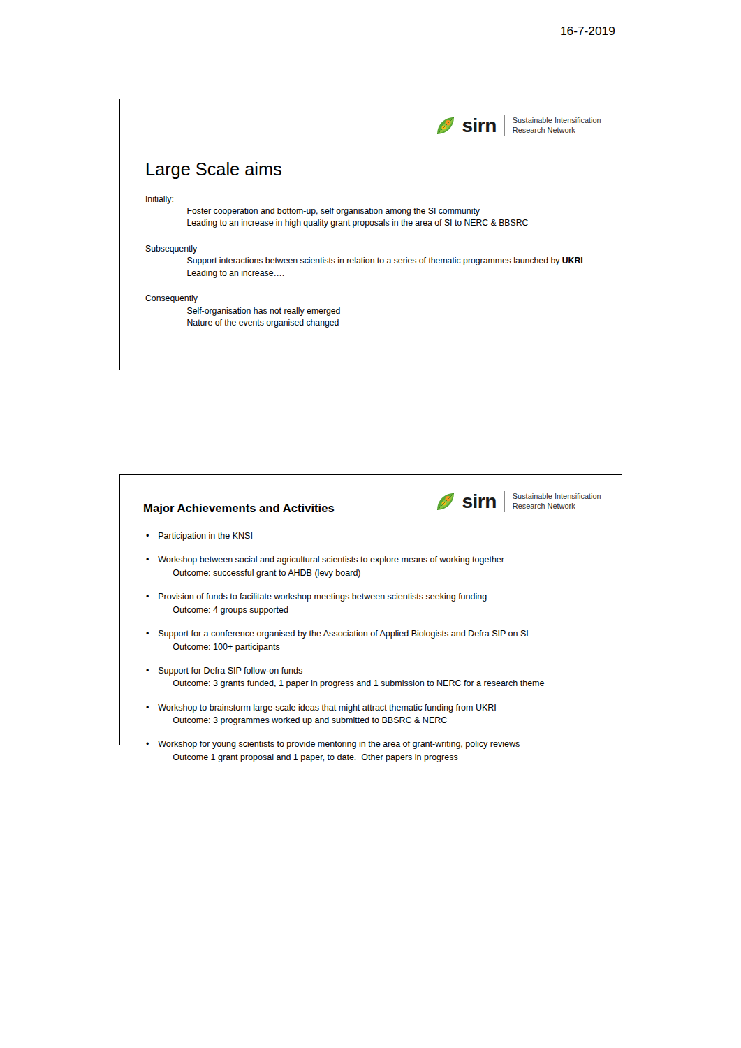16-7-2019
sirn
Sustainable Intensification
Research Network
Large Scale aims
Initially:
Foster cooperation and bottom-up, self organisation among the SI community
Leading to an increase in high quality grant proposals in the area of SI to NERC & BBSRC
Subsequently
Support interactions between scientists in relation to a series of thematic programmes launched by UKRI
Leading to an increase….
Consequently
Self-organisation has not really emerged
Nature of the events organised changed
sirn
Sustainable Intensification
Research Network
Major Achievements and Activities
Participation in the KNSI
Workshop between social and agricultural scientists to explore means of working together Outcome: successful grant to AHDB (levy board)
Provision of funds to facilitate workshop meetings between scientists seeking funding Outcome: 4 groups supported
Support for a conference organised by the Association of Applied Biologists and Defra SIP on SI Outcome: 100+ participants
Support for Defra SIP follow-on funds Outcome: 3 grants funded, 1 paper in progress and 1 submission to NERC for a research theme
Workshop to brainstorm large-scale ideas that might attract thematic funding from UKRI Outcome: 3 programmes worked up and submitted to BBSRC & NERC
Workshop for young scientists to provide mentoring in the area of grant-writing, policy reviews Outcome 1 grant proposal and 1 paper, to date. Other papers in progress